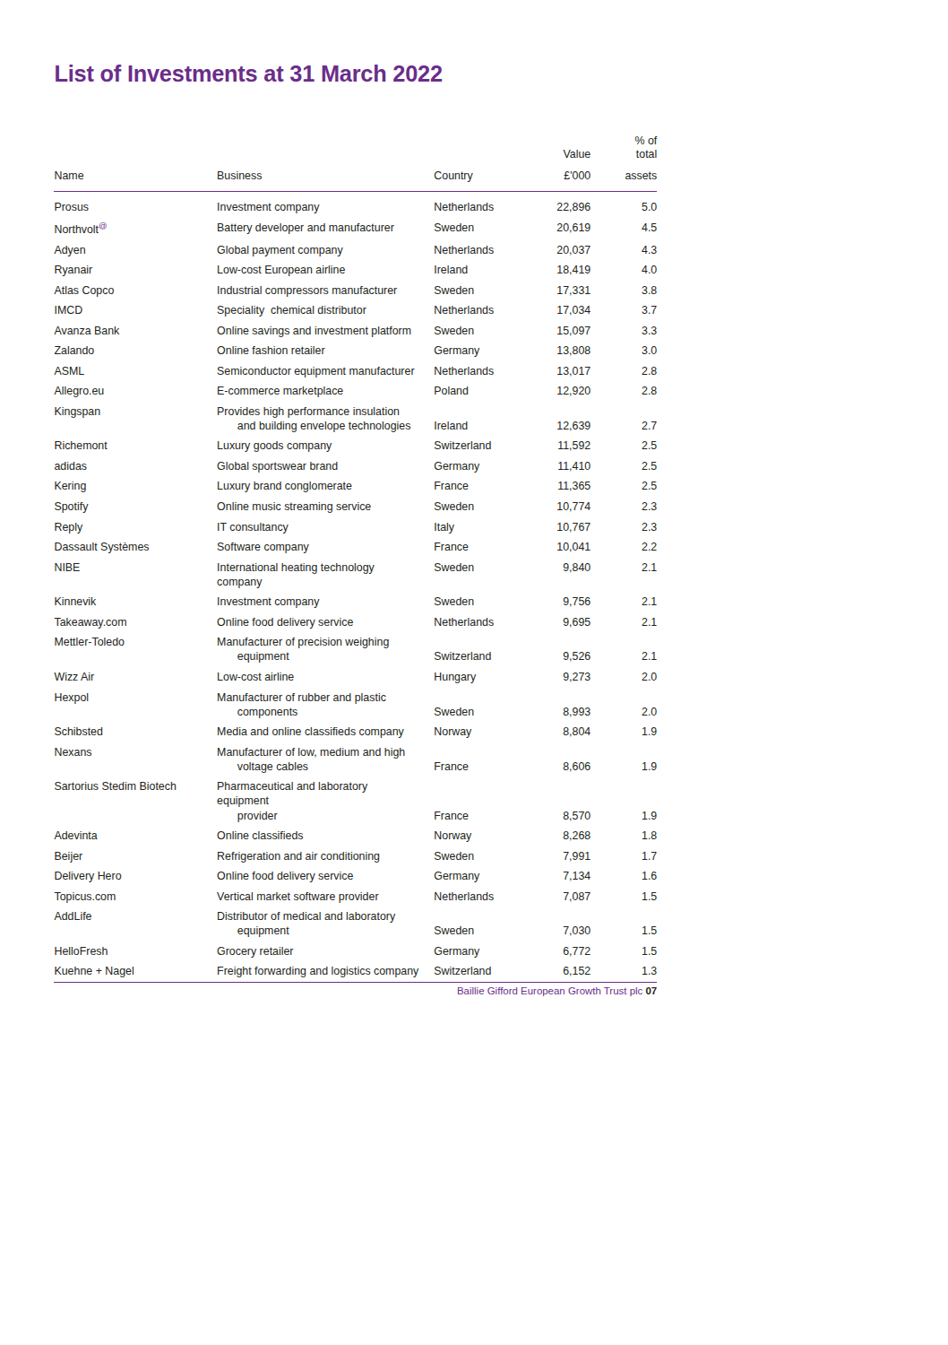List of Investments at 31 March 2022
| | | | Value | % of total |
| --- | --- | --- | --- | --- |
| Name | Business | Country | £'000 | assets |
| Prosus | Investment company | Netherlands | 22,896 | 5.0 |
| Northvolt @ | Battery developer and manufacturer | Sweden | 20,619 | 4.5 |
| Adyen | Global payment company | Netherlands | 20,037 | 4.3 |
| Ryanair | Low-cost European airline | Ireland | 18,419 | 4.0 |
| Atlas Copco | Industrial compressors manufacturer | Sweden | 17,331 | 3.8 |
| IMCD | Speciality chemical distributor | Netherlands | 17,034 | 3.7 |
| Avanza Bank | Online savings and investment platform | Sweden | 15,097 | 3.3 |
| Zalando | Online fashion retailer | Germany | 13,808 | 3.0 |
| ASML | Semiconductor equipment manufacturer | Netherlands | 13,017 | 2.8 |
| Allegro.eu | E-commerce marketplace | Poland | 12,920 | 2.8 |
| Kingspan | Provides high performance insulation and building envelope technologies | Ireland | 12,639 | 2.7 |
| Richemont | Luxury goods company | Switzerland | 11,592 | 2.5 |
| adidas | Global sportswear brand | Germany | 11,410 | 2.5 |
| Kering | Luxury brand conglomerate | France | 11,365 | 2.5 |
| Spotify | Online music streaming service | Sweden | 10,774 | 2.3 |
| Reply | IT consultancy | Italy | 10,767 | 2.3 |
| Dassault Systèmes | Software company | France | 10,041 | 2.2 |
| NIBE | International heating technology company | Sweden | 9,840 | 2.1 |
| Kinnevik | Investment company | Sweden | 9,756 | 2.1 |
| Takeaway.com | Online food delivery service | Netherlands | 9,695 | 2.1 |
| Mettler-Toledo | Manufacturer of precision weighing equipment | Switzerland | 9,526 | 2.1 |
| Wizz Air | Low-cost airline | Hungary | 9,273 | 2.0 |
| Hexpol | Manufacturer of rubber and plastic components | Sweden | 8,993 | 2.0 |
| Schibsted | Media and online classifieds company | Norway | 8,804 | 1.9 |
| Nexans | Manufacturer of low, medium and high voltage cables | France | 8,606 | 1.9 |
| Sartorius Stedim Biotech | Pharmaceutical and laboratory equipment provider | France | 8,570 | 1.9 |
| Adevinta | Online classifieds | Norway | 8,268 | 1.8 |
| Beijer | Refrigeration and air conditioning | Sweden | 7,991 | 1.7 |
| Delivery Hero | Online food delivery service | Germany | 7,134 | 1.6 |
| Topicus.com | Vertical market software provider | Netherlands | 7,087 | 1.5 |
| AddLife | Distributor of medical and laboratory equipment | Sweden | 7,030 | 1.5 |
| HelloFresh | Grocery retailer | Germany | 6,772 | 1.5 |
| Kuehne + Nagel | Freight forwarding and logistics company | Switzerland | 6,152 | 1.3 |
Baillie Gifford European Growth Trust plc 07